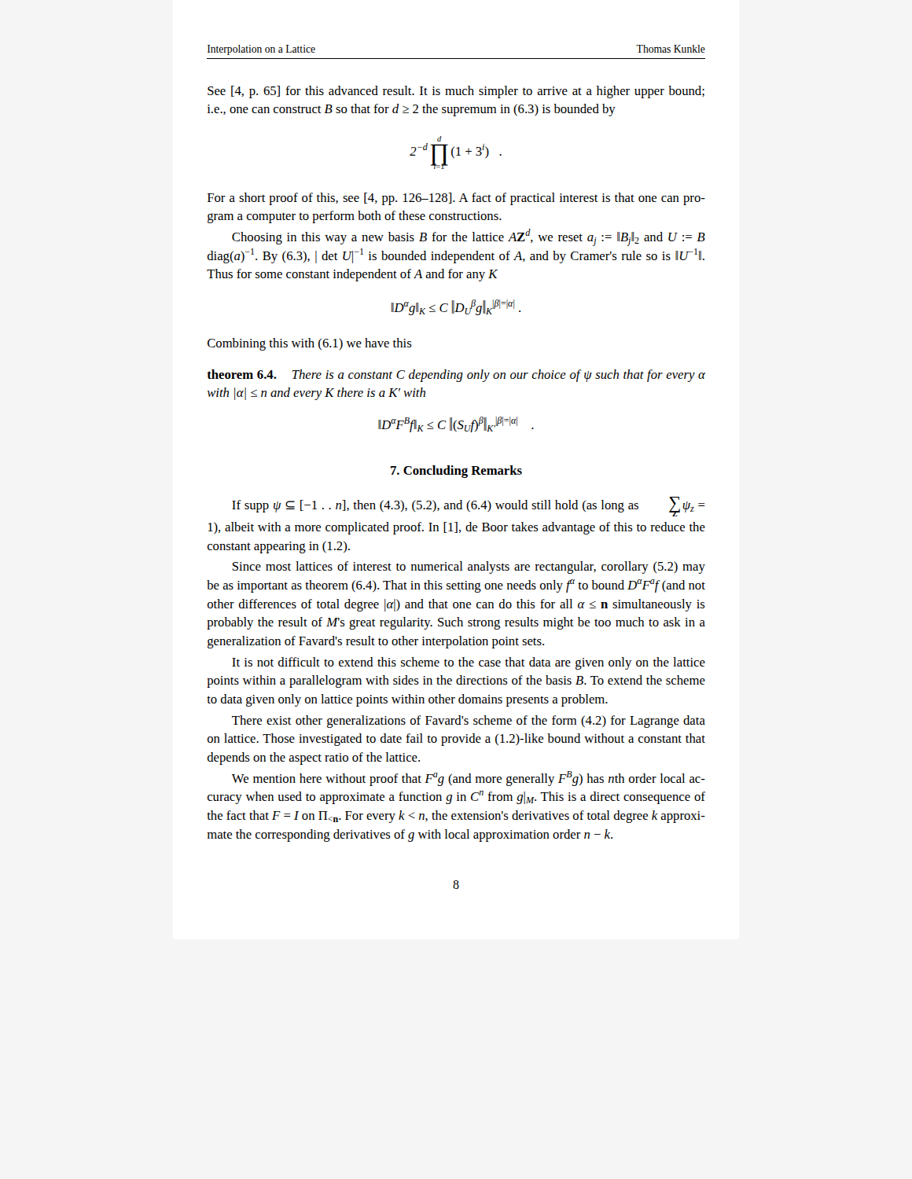Interpolation on a Lattice Thomas Kunkle
See [4, p. 65] for this advanced result. It is much simpler to arrive at a higher upper bound; i.e., one can construct B so that for d ≥ 2 the supremum in (6.3) is bounded by
2−d d∏i=1(1 + 3i) .
For a short proof of this, see [4, pp. 126–128]. A fact of practical interest is that one can program a computer to perform both of these constructions.
Choosing in this way a new basis B for the lattice AZd, we reset aj := ‖Bj‖2 and U := B diag(a)−1. By (6.3), | det U|−1 is bounded independent of A, and by Cramer's rule so is ‖U−1‖. Thus for some constant independent of A and for any K
‖Dαg‖K ≤ C ‖DUβg‖K|β|=|α| .
Combining this with (6.1) we have this
theorem 6.4. There is a constant C depending only on our choice of ψ such that for every α with |α| ≤ n and every K there is a K′ with
‖DαFBf‖K ≤ C ‖(SUf)β‖K′|β|=|α| .
7. Concluding Remarks
If supp ψ ⊆ [−1 . . n], then (4.3), (5.2), and (6.4) would still hold (as long as ∑Z ψz = 1), albeit with a more complicated proof. In [1], de Boor takes advantage of this to reduce the constant appearing in (1.2).
Since most lattices of interest to numerical analysts are rectangular, corollary (5.2) may be as important as theorem (6.4). That in this setting one needs only fα to bound DαFaf (and not other differences of total degree |α|) and that one can do this for all α ≤ n simultaneously is probably the result of M's great regularity. Such strong results might be too much to ask in a generalization of Favard's result to other interpolation point sets.
It is not difficult to extend this scheme to the case that data are given only on the lattice points within a parallelogram with sides in the directions of the basis B. To extend the scheme to data given only on lattice points within other domains presents a problem.
There exist other generalizations of Favard's scheme of the form (4.2) for Lagrange data on lattice. Those investigated to date fail to provide a (1.2)-like bound without a constant that depends on the aspect ratio of the lattice.
We mention here without proof that Fag (and more generally FBg) has nth order local accuracy when used to approximate a function g in Cn from g|M. This is a direct consequence of the fact that F = I on Π<n. For every k < n, the extension's derivatives of total degree k approximate the corresponding derivatives of g with local approximation order n − k.
8